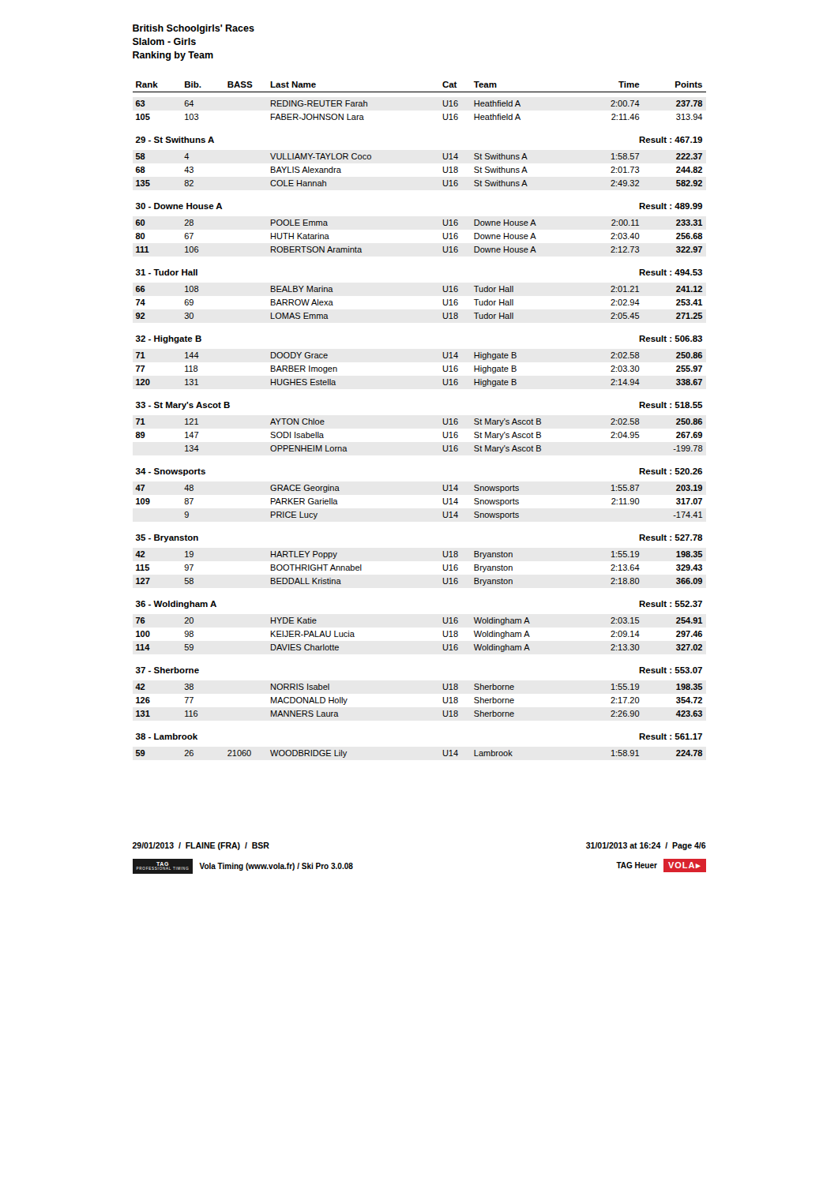British Schoolgirls' Races
Slalom - Girls
Ranking by Team
| Rank | Bib. | BASS | Last Name | Cat | Team | Time | Points |
| --- | --- | --- | --- | --- | --- | --- | --- |
| 63 | 64 | | REDING-REUTER Farah | U16 | Heathfield A | 2:00.74 | 237.78 |
| 105 | 103 | | FABER-JOHNSON Lara | U16 | Heathfield A | 2:11.46 | 313.94 |
| 29 - St Swithuns A | Result : 467.19 |
| 58 | 4 | | VULLIAMY-TAYLOR Coco | U14 | St Swithuns A | 1:58.57 | 222.37 |
| 68 | 43 | | BAYLIS Alexandra | U18 | St Swithuns A | 2:01.73 | 244.82 |
| 135 | 82 | | COLE Hannah | U16 | St Swithuns A | 2:49.32 | 582.92 |
| 30 - Downe House A | Result : 489.99 |
| 60 | 28 | | POOLE Emma | U16 | Downe House A | 2:00.11 | 233.31 |
| 80 | 67 | | HUTH Katarina | U16 | Downe House A | 2:03.40 | 256.68 |
| 111 | 106 | | ROBERTSON Araminta | U16 | Downe House A | 2:12.73 | 322.97 |
| 31 - Tudor Hall | Result : 494.53 |
| 66 | 108 | | BEALBY Marina | U16 | Tudor Hall | 2:01.21 | 241.12 |
| 74 | 69 | | BARROW Alexa | U16 | Tudor Hall | 2:02.94 | 253.41 |
| 92 | 30 | | LOMAS Emma | U18 | Tudor Hall | 2:05.45 | 271.25 |
| 32 - Highgate B | Result : 506.83 |
| 71 | 144 | | DOODY Grace | U14 | Highgate B | 2:02.58 | 250.86 |
| 77 | 118 | | BARBER Imogen | U16 | Highgate B | 2:03.30 | 255.97 |
| 120 | 131 | | HUGHES Estella | U16 | Highgate B | 2:14.94 | 338.67 |
| 33 - St Mary's Ascot B | Result : 518.55 |
| 71 | 121 | | AYTON Chloe | U16 | St Mary's Ascot B | 2:02.58 | 250.86 |
| 89 | 147 | | SODI Isabella | U16 | St Mary's Ascot B | 2:04.95 | 267.69 |
| | 134 | | OPPENHEIM Lorna | U16 | St Mary's Ascot B | | -199.78 |
| 34 - Snowsports | Result : 520.26 |
| 47 | 48 | | GRACE Georgina | U14 | Snowsports | 1:55.87 | 203.19 |
| 109 | 87 | | PARKER Gariella | U14 | Snowsports | 2:11.90 | 317.07 |
| | 9 | | PRICE Lucy | U14 | Snowsports | | -174.41 |
| 35 - Bryanston | Result : 527.78 |
| 42 | 19 | | HARTLEY Poppy | U18 | Bryanston | 1:55.19 | 198.35 |
| 115 | 97 | | BOOTHRIGHT Annabel | U16 | Bryanston | 2:13.64 | 329.43 |
| 127 | 58 | | BEDDALL Kristina | U16 | Bryanston | 2:18.80 | 366.09 |
| 36 - Woldingham A | Result : 552.37 |
| 76 | 20 | | HYDE Katie | U16 | Woldingham A | 2:03.15 | 254.91 |
| 100 | 98 | | KEIJER-PALAU Lucia | U18 | Woldingham A | 2:09.14 | 297.46 |
| 114 | 59 | | DAVIES Charlotte | U16 | Woldingham A | 2:13.30 | 327.02 |
| 37 - Sherborne | Result : 553.07 |
| 42 | 38 | | NORRIS Isabel | U18 | Sherborne | 1:55.19 | 198.35 |
| 126 | 77 | | MACDONALD Holly | U18 | Sherborne | 2:17.20 | 354.72 |
| 131 | 116 | | MANNERS Laura | U18 | Sherborne | 2:26.90 | 423.63 |
| 38 - Lambrook | Result : 561.17 |
| 59 | 26 | 21060 | WOODBRIDGE Lily | U14 | Lambrook | 1:58.91 | 224.78 |
29/01/2013 / FLAINE (FRA) / BSR 31/01/2013 at 16:24 / Page 4/6
TAGPROFESSIONAL TIMING Vola Timing (www.vola.fr) / Ski Pro 3.0.08 TAG Heuer VOLA▸